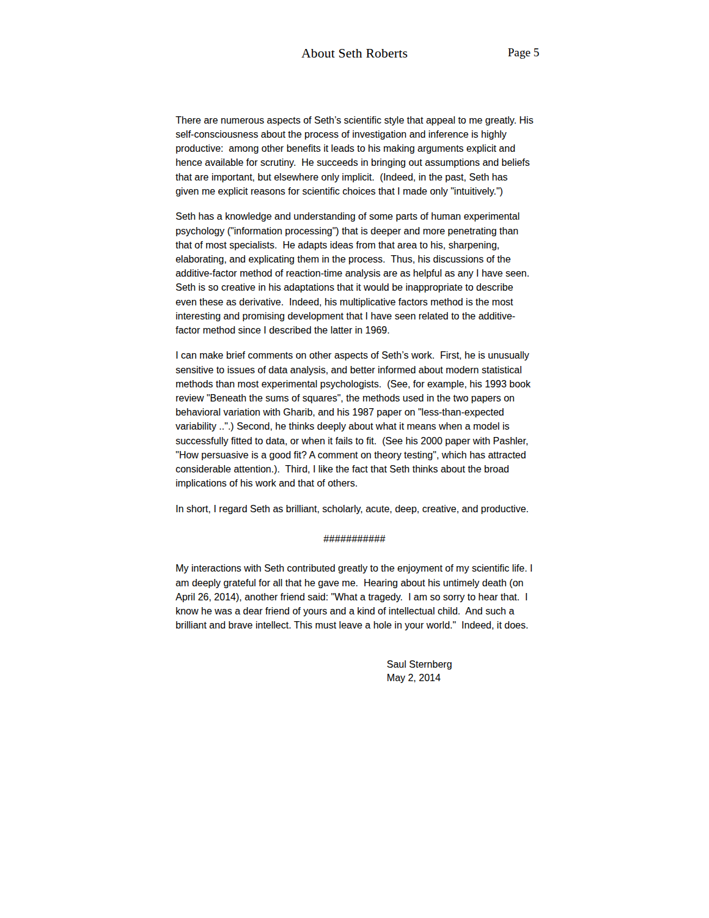About Seth Roberts Page 5
There are numerous aspects of Seth’s scientific style that appeal to me greatly. His self-consciousness about the process of investigation and inference is highly productive: among other benefits it leads to his making arguments explicit and hence available for scrutiny. He succeeds in bringing out assumptions and beliefs that are important, but elsewhere only implicit. (Indeed, in the past, Seth has given me explicit reasons for scientific choices that I made only "intuitively.")
Seth has a knowledge and understanding of some parts of human experimental psychology ("information processing") that is deeper and more penetrating than that of most specialists. He adapts ideas from that area to his, sharpening, elaborating, and explicating them in the process. Thus, his discussions of the additive-factor method of reaction-time analysis are as helpful as any I have seen. Seth is so creative in his adaptations that it would be inappropriate to describe even these as derivative. Indeed, his multiplicative factors method is the most interesting and promising development that I have seen related to the additive-factor method since I described the latter in 1969.
I can make brief comments on other aspects of Seth’s work. First, he is unusually sensitive to issues of data analysis, and better informed about modern statistical methods than most experimental psychologists. (See, for example, his 1993 book review "Beneath the sums of squares", the methods used in the two papers on behavioral variation with Gharib, and his 1987 paper on "less-than-expected variability ..".) Second, he thinks deeply about what it means when a model is successfully fitted to data, or when it fails to fit. (See his 2000 paper with Pashler, "How persuasive is a good fit? A comment on theory testing", which has attracted considerable attention.). Third, I like the fact that Seth thinks about the broad implications of his work and that of others.
In short, I regard Seth as brilliant, scholarly, acute, deep, creative, and productive.
###########
My interactions with Seth contributed greatly to the enjoyment of my scientific life. I am deeply grateful for all that he gave me. Hearing about his untimely death (on April 26, 2014), another friend said: "What a tragedy. I am so sorry to hear that. I know he was a dear friend of yours and a kind of intellectual child. And such a brilliant and brave intellect. This must leave a hole in your world." Indeed, it does.
Saul Sternberg
May 2, 2014